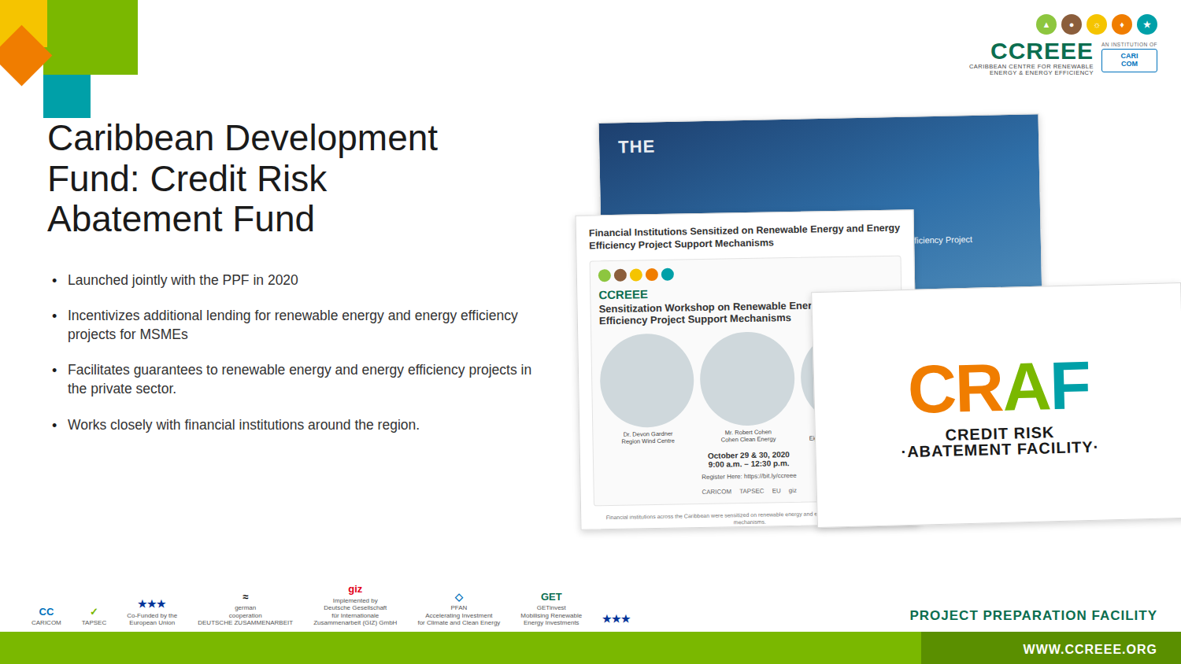▲ ● ☼ ♦ ★
CCREEE
Caribbean Centre for Renewable
Energy & Energy Efficiency
An institution of
CARI
COM
Caribbean Development
Fund: Credit Risk
Abatement Fund
Launched jointly with the PPF in 2020
Incentivizes additional lending for renewable energy and energy efficiency projects for MSMEs
Facilitates guarantees to renewable energy and energy efficiency projects in the private sector.
Works closely with financial institutions around the region.
THE
Financial Institutions Sensitized on Renewable Energy and Energy Efficiency Project Support Mechanisms
Financial Institutions Sensitized on Renewable Energy and Energy Efficiency Project Support Mechanisms
CCREEE
Sensitization Workshop on Renewable Energy & Energy Efficiency Project Support Mechanisms
Dr. Devon Gardner
Region Wind Centre
Mr. Robert Cohen
Cohen Clean Energy
Angela Hamilton
Eight Rivers Energy Company
October 29 & 30, 2020
9:00 a.m. – 12:30 p.m.
Register Here: https://bit.ly/ccreee
CARICOM TAPSEC EU giz
Financial institutions across the Caribbean were sensitized on renewable energy and energy efficiency project support mechanisms.
CRAF
CREDIT RISK
·ABATEMENT FACILITY·
CCCARICOM
✓TAPSEC
★★★Co-Funded by the
European Union
≈german
cooperation
DEUTSCHE ZUSAMMENARBEIT
giz Implemented by
Deutsche Gesellschaft
für Internationale
Zusammenarbeit (GIZ) GmbH
◇PFAN
Accelerating Investment
for Climate and Clean Energy
GETGETinvest
Mobilising Renewable
Energy Investments
★★★
Project Preparation Facility
WWW.CCREEE.ORG